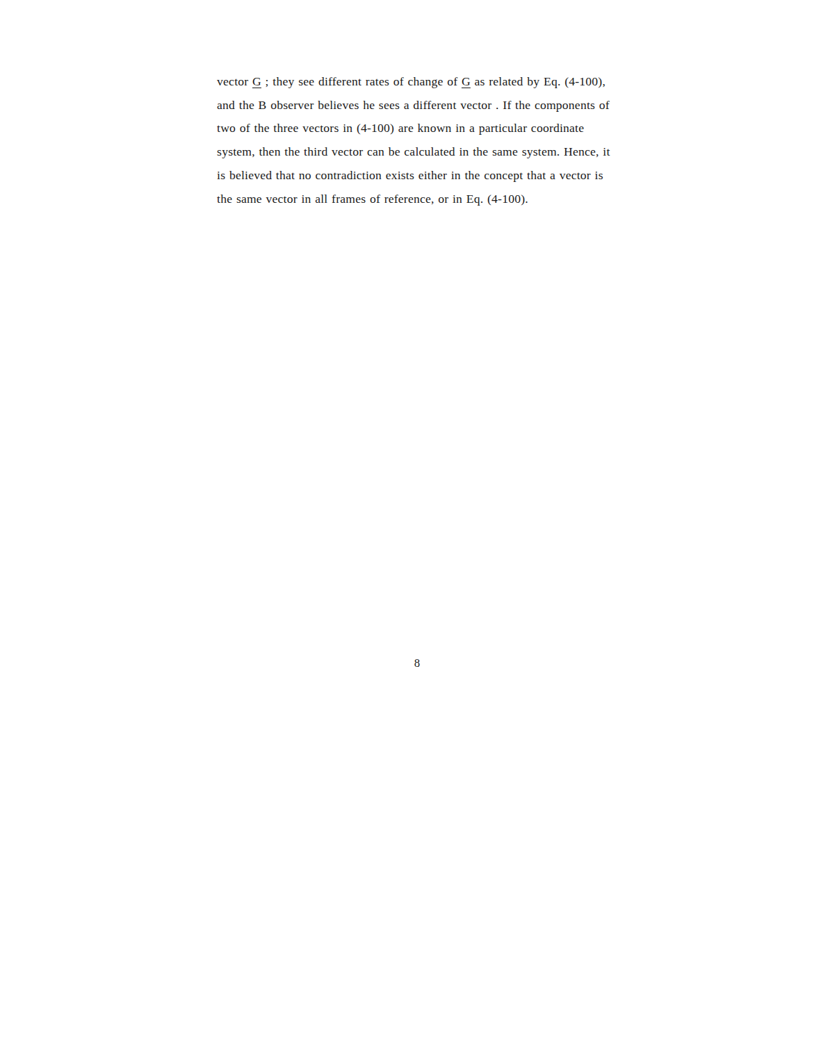vector G ; they see different rates of change of G as related by Eq. (4-100), and the B observer believes he sees a different vector . If the components of two of the three vectors in (4-100) are known in a particular coordinate system, then the third vector can be calculated in the same system. Hence, it is believed that no contradiction exists either in the concept that a vector is the same vector in all frames of reference, or in Eq. (4-100).
8